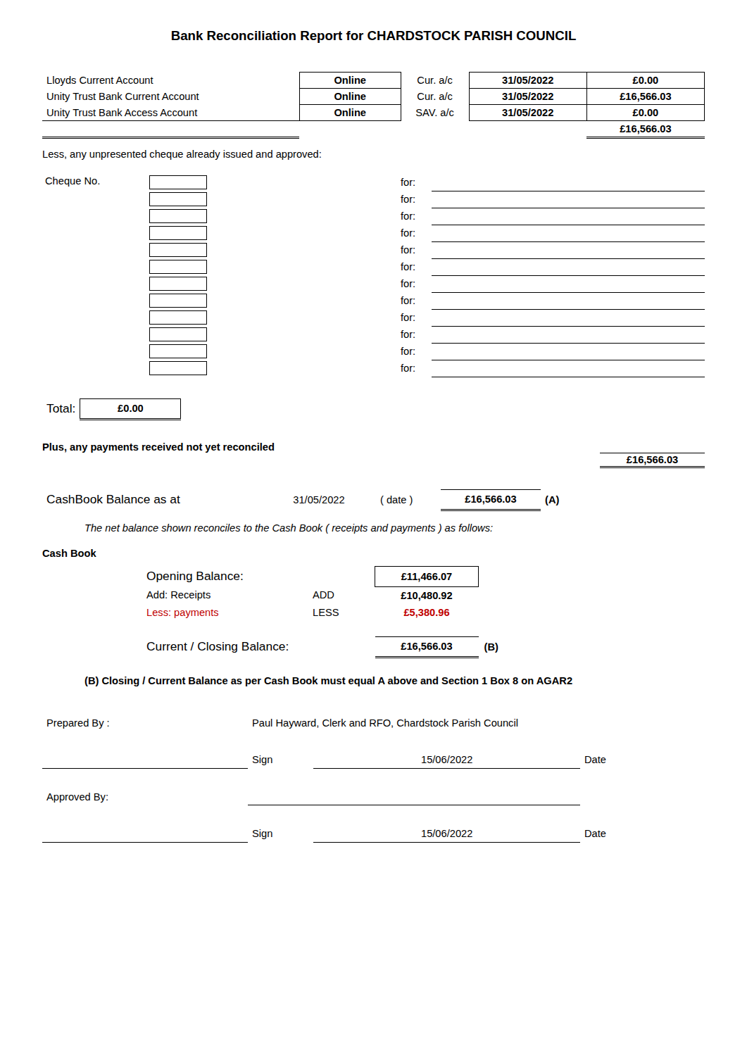Bank Reconciliation Report for CHARDSTOCK PARISH COUNCIL
| Lloyds Current Account | Online | Cur. a/c | 31/05/2022 | £0.00 |
| Unity Trust Bank Current Account | Online | Cur. a/c | 31/05/2022 | £16,566.03 |
| Unity Trust Bank Access Account | Online | SAV. a/c | 31/05/2022 | £0.00 |
| | | | | £16,566.03 |
Less, any unpresented cheque already issued and approved:
| Cheque No. | | | for: | |
| | | | for: | |
| | | | for: | |
| | | | for: | |
| | | | for: | |
| | | | for: | |
| | | | for: | |
| | | | for: | |
| | | | for: | |
| | | | for: | |
| | | | for: | |
| | | | for: | |
| Total: | £0.00 |
Plus, any payments received not yet reconciled
| | £16,566.03 |
| CashBook Balance as at | 31/05/2022 | ( date ) | £16,566.03 | (A) |
The net balance shown reconciles to the Cash Book ( receipts and payments ) as follows:
Cash Book
| Opening Balance: | | £11,466.07 | |
| Add: Receipts | ADD | £10,480.92 | |
| Less: payments | LESS | £5,380.96 | |
| Current / Closing Balance: | | £16,566.03 | (B) |
(B) Closing / Current Balance as per Cash Book must equal A above and Section 1 Box 8 on AGAR2
| Prepared By : | Paul Hayward, Clerk and RFO, Chardstock Parish Council |
| | Sign | 15/06/2022 | Date | |
| Approved By: | | | |
| | Sign | 15/06/2022 | Date | |